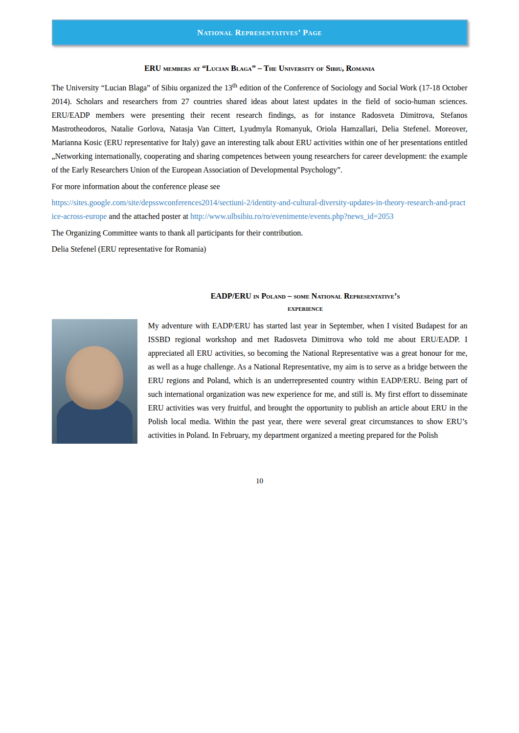National Representatives’ Page
ERU members at “Lucian Blaga” – The University of Sibiu, Romania
The University “Lucian Blaga” of Sibiu organized the 13th edition of the Conference of Sociology and Social Work (17-18 October 2014). Scholars and researchers from 27 countries shared ideas about latest updates in the field of socio-human sciences. ERU/EADP members were presenting their recent research findings, as for instance Radosveta Dimitrova, Stefanos Mastrotheodoros, Natalie Gorlova, Natasja Van Cittert, Lyudmyla Romanyuk, Oriola Hamzallari, Delia Stefenel. Moreover, Marianna Kosic (ERU representative for Italy) gave an interesting talk about ERU activities within one of her presentations entitled „Networking internationally, cooperating and sharing competences between young researchers for career development: the example of the Early Researchers Union of the European Association of Developmental Psychology”.
For more information about the conference please see
https://sites.google.com/site/depsswconferences2014/sectiuni-2/identity-and-cultural-diversity-updates-in-theory-research-and-practice-across-europe and the attached poster at http://www.ulbsibiu.ro/ro/evenimente/events.php?news_id=2053
The Organizing Committee wants to thank all participants for their contribution.
Delia Stefenel (ERU representative for Romania)
EADP/ERU in Poland – some National Representative’s
experience
My adventure with EADP/ERU has started last year in September, when I visited Budapest for an ISSBD regional workshop and met Radosveta Dimitrova who told me about ERU/EADP. I appreciated all ERU activities, so becoming the National Representative was a great honour for me, as well as a huge challenge. As a National Representative, my aim is to serve as a bridge between the ERU regions and Poland, which is an underrepresented country within EADP/ERU. Being part of such international organization was new experience for me, and still is. My first effort to disseminate ERU activities was very fruitful, and brought the opportunity to publish an article about ERU in the Polish local media. Within the past year, there were several great circumstances to show ERU’s activities in Poland. In February, my department organized a meeting prepared for the Polish
10